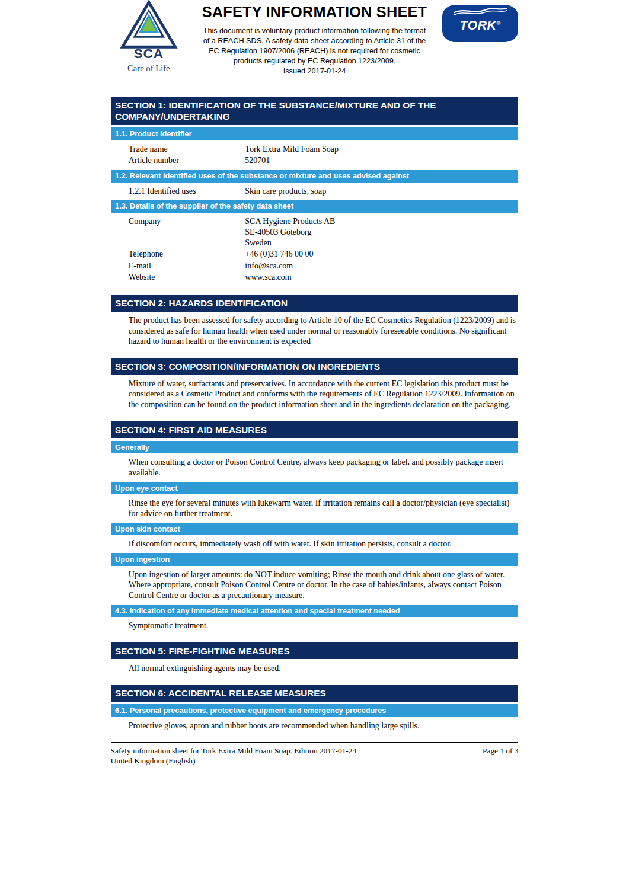SCA
Care of Life
SAFETY INFORMATION SHEET
This document is voluntary product information following the format of a REACH SDS. A safety data sheet according to Article 31 of the EC Regulation 1907/2006 (REACH) is not required for cosmetic products regulated by EC Regulation 1223/2009.
Issued 2017-01-24
TORK®
SECTION 1: IDENTIFICATION OF THE SUBSTANCE/MIXTURE AND OF THE COMPANY/UNDERTAKING
1.1. Product identifier
| Trade name | Tork Extra Mild Foam Soap |
| Article number | 520701 |
1.2. Relevant identified uses of the substance or mixture and uses advised against
| 1.2.1 Identified uses | Skin care products, soap |
1.3. Details of the supplier of the safety data sheet
| Company | SCA Hygiene Products AB SE-40503 Göteborg Sweden |
| Telephone | +46 (0)31 746 00 00 |
| E-mail | info@sca.com |
| Website | www.sca.com |
SECTION 2: HAZARDS IDENTIFICATION
The product has been assessed for safety according to Article 10 of the EC Cosmetics Regulation (1223/2009) and is considered as safe for human health when used under normal or reasonably foreseeable conditions. No significant hazard to human health or the environment is expected
SECTION 3: COMPOSITION/INFORMATION ON INGREDIENTS
Mixture of water, surfactants and preservatives. In accordance with the current EC legislation this product must be considered as a Cosmetic Product and conforms with the requirements of EC Regulation 1223/2009. Information on the composition can be found on the product information sheet and in the ingredients declaration on the packaging.
SECTION 4: FIRST AID MEASURES
Generally
When consulting a doctor or Poison Control Centre, always keep packaging or label, and possibly package insert available.
Upon eye contact
Rinse the eye for several minutes with lukewarm water. If irritation remains call a doctor/physician (eye specialist) for advice on further treatment.
Upon skin contact
If discomfort occurs, immediately wash off with water. If skin irritation persists, consult a doctor.
Upon ingestion
Upon ingestion of larger amounts: do NOT induce vomiting; Rinse the mouth and drink about one glass of water. Where appropriate, consult Poison Control Centre or doctor. In the case of babies/infants, always contact Poison Control Centre or doctor as a precautionary measure.
4.3. Indication of any immediate medical attention and special treatment needed
Symptomatic treatment.
SECTION 5: FIRE-FIGHTING MEASURES
All normal extinguishing agents may be used.
SECTION 6: ACCIDENTAL RELEASE MEASURES
6.1. Personal precautions, protective equipment and emergency procedures
Protective gloves, apron and rubber boots are recommended when handling large spills.
Safety information sheet for Tork Extra Mild Foam Soap. Edition 2017-01-24
United Kingdom (English)
Page 1 of 3